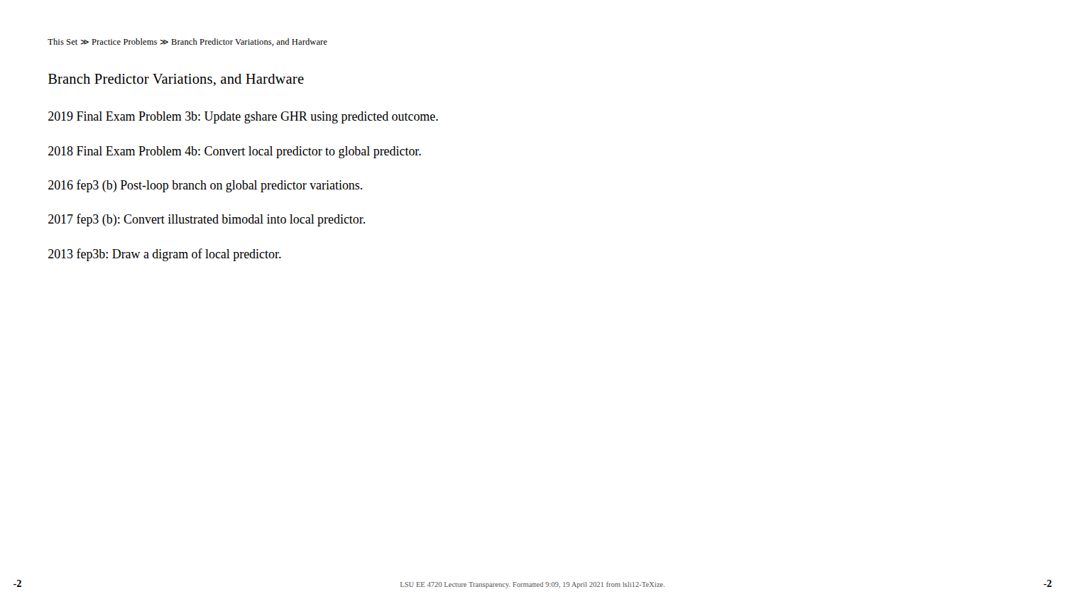This Set ≫ Practice Problems ≫ Branch Predictor Variations, and Hardware
Branch Predictor Variations, and Hardware
2019 Final Exam Problem 3b: Update gshare GHR using predicted outcome.
2018 Final Exam Problem 4b: Convert local predictor to global predictor.
2016 fep3 (b) Post-loop branch on global predictor variations.
2017 fep3 (b): Convert illustrated bimodal into local predictor.
2013 fep3b: Draw a digram of local predictor.
-2 LSU EE 4720 Lecture Transparency. Formatted 9:09, 19 April 2021 from lsli12-TeXize. -2